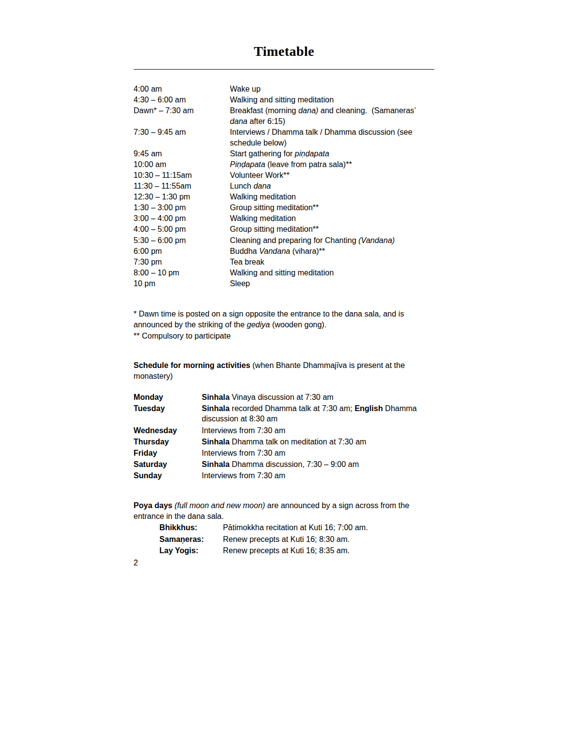Timetable
| 4:00 am | Wake up |
| 4:30 – 6:00 am | Walking and sitting meditation |
| Dawn* – 7:30 am | Breakfast (morning dana) and cleaning. (Samaneras’ dana after 6:15) |
| 7:30 – 9:45 am | Interviews / Dhamma talk / Dhamma discussion (see schedule below) |
| 9:45 am | Start gathering for piṇḍapata |
| 10:00 am | Piṇḍapata (leave from patra sala)** |
| 10:30 – 11:15am | Volunteer Work** |
| 11:30 – 11:55am | Lunch dana |
| 12:30 – 1:30 pm | Walking meditation |
| 1:30 – 3:00 pm | Group sitting meditation** |
| 3:00 – 4:00 pm | Walking meditation |
| 4:00 – 5:00 pm | Group sitting meditation** |
| 5:30 – 6:00 pm | Cleaning and preparing for Chanting (Vandana) |
| 6:00 pm | Buddha Vandana (vihara)** |
| 7:30 pm | Tea break |
| 8:00 – 10 pm | Walking and sitting meditation |
| 10 pm | Sleep |
* Dawn time is posted on a sign opposite the entrance to the dana sala, and is announced by the striking of the gediya (wooden gong).
** Compulsory to participate
Schedule for morning activities (when Bhante Dhammajīva is present at the monastery)
| Monday | Sinhala Vinaya discussion at 7:30 am |
| Tuesday | Sinhala recorded Dhamma talk at 7:30 am; English Dhamma discussion at 8:30 am |
| Wednesday | Interviews from 7:30 am |
| Thursday | Sinhala Dhamma talk on meditation at 7:30 am |
| Friday | Interviews from 7:30 am |
| Saturday | Sinhala Dhamma discussion, 7:30 – 9:00 am |
| Sunday | Interviews from 7:30 am |
Poya days (full moon and new moon) are announced by a sign across from the entrance in the dana sala.
| Bhikkhus: | Pātimokkha recitation at Kuti 16; 7:00 am. |
| Samaṇeras: | Renew precepts at Kuti 16; 8:30 am. |
| Lay Yogis: | Renew precepts at Kuti 16; 8:35 am. |
2